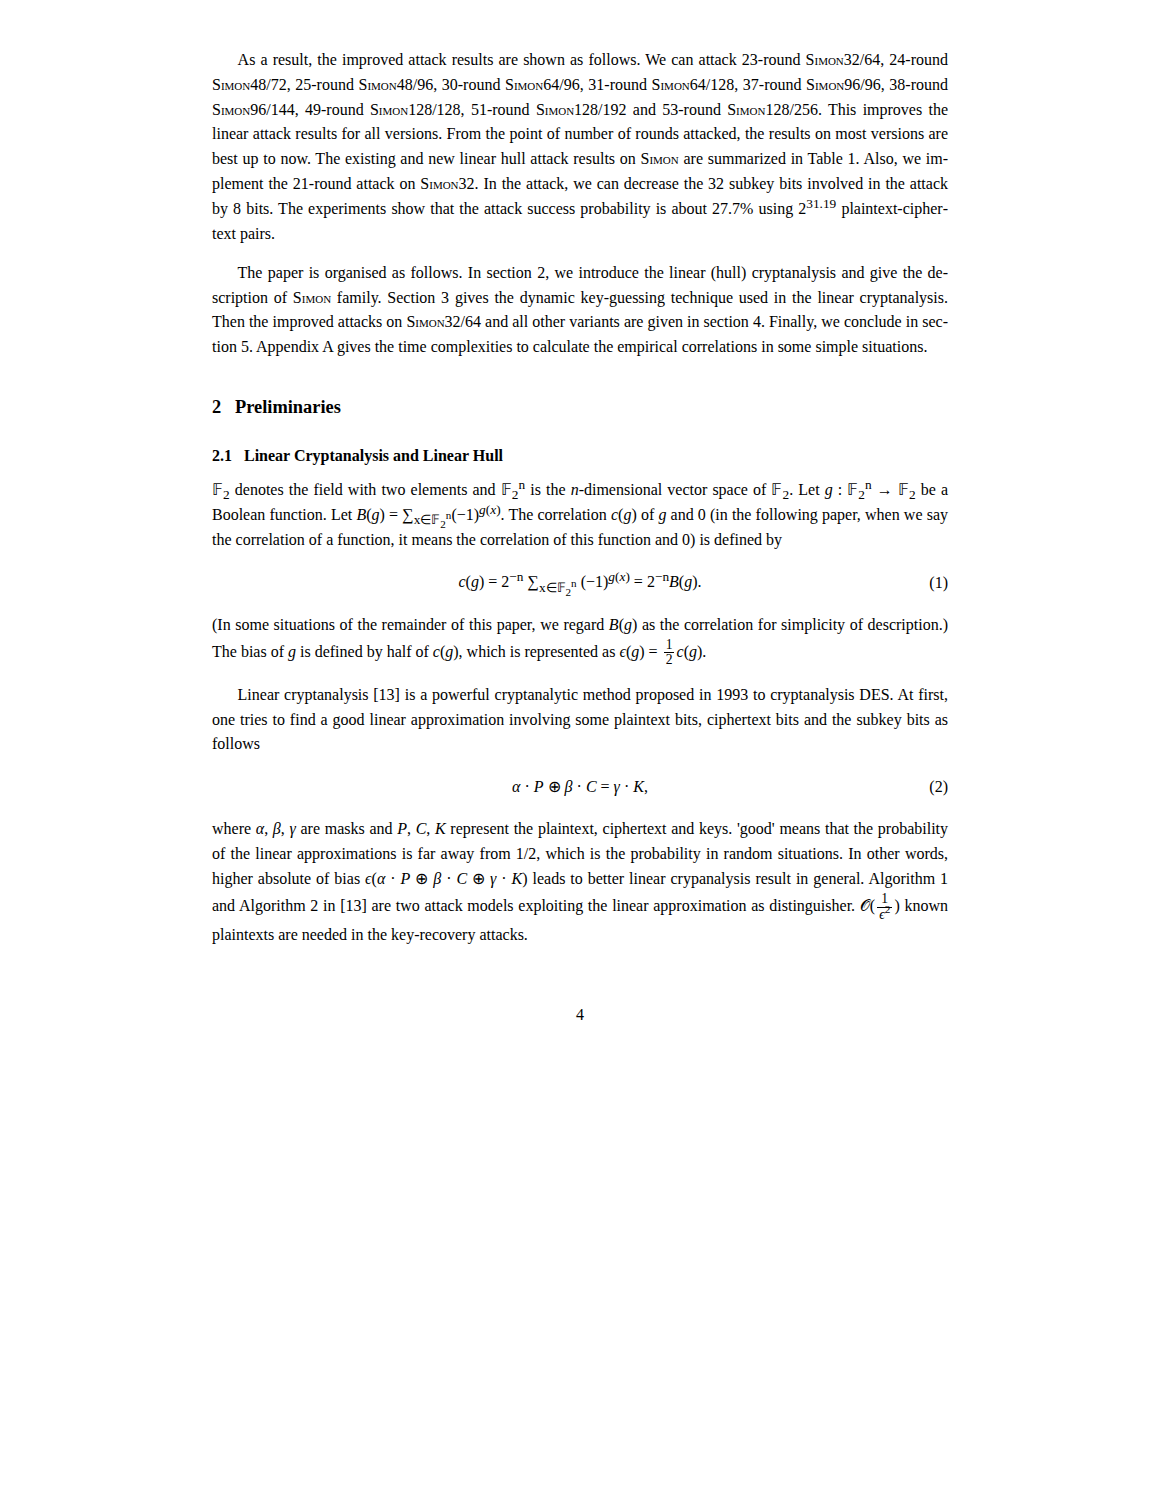As a result, the improved attack results are shown as follows. We can attack 23-round Simon32/64, 24-round Simon48/72, 25-round Simon48/96, 30-round Simon64/96, 31-round Simon64/128, 37-round Simon96/96, 38-round Simon96/144, 49-round Simon128/128, 51-round Simon128/192 and 53-round Simon128/256. This improves the linear attack results for all versions. From the point of number of rounds attacked, the results on most versions are best up to now. The existing and new linear hull attack results on Simon are summarized in Table 1. Also, we implement the 21-round attack on Simon32. In the attack, we can decrease the 32 subkey bits involved in the attack by 8 bits. The experiments show that the attack success probability is about 27.7% using 231.19 plaintext-ciphertext pairs.
The paper is organised as follows. In section 2, we introduce the linear (hull) cryptanalysis and give the description of Simon family. Section 3 gives the dynamic key-guessing technique used in the linear cryptanalysis. Then the improved attacks on Simon32/64 and all other variants are given in section 4. Finally, we conclude in section 5. Appendix A gives the time complexities to calculate the empirical correlations in some simple situations.
2 Preliminaries
2.1 Linear Cryptanalysis and Linear Hull
𝔽2 denotes the field with two elements and 𝔽2n is the n-dimensional vector space of 𝔽2. Let g : 𝔽2n → 𝔽2 be a Boolean function. Let B(g) = ∑x∈𝔽2n(−1)g(x). The correlation c(g) of g and 0 (in the following paper, when we say the correlation of a function, it means the correlation of this function and 0) is defined by
c(g) = 2−n ∑x∈𝔽2n (−1)g(x) = 2−nB(g). (1)
(In some situations of the remainder of this paper, we regard B(g) as the correlation for simplicity of description.) The bias of g is defined by half of c(g), which is represented as ϵ(g) = 12 c(g).
Linear cryptanalysis [13] is a powerful cryptanalytic method proposed in 1993 to cryptanalysis DES. At first, one tries to find a good linear approximation involving some plaintext bits, ciphertext bits and the subkey bits as follows
α · P ⊕ β · C = γ · K, (2)
where α, β, γ are masks and P, C, K represent the plaintext, ciphertext and keys. 'good' means that the probability of the linear approximations is far away from 1/2, which is the probability in random situations. In other words, higher absolute of bias ϵ(α · P ⊕ β · C ⊕ γ · K) leads to better linear crypanalysis result in general. Algorithm 1 and Algorithm 2 in [13] are two attack models exploiting the linear approximation as distinguisher. 𝒪(1 ϵ2) known plaintexts are needed in the key-recovery attacks.
4